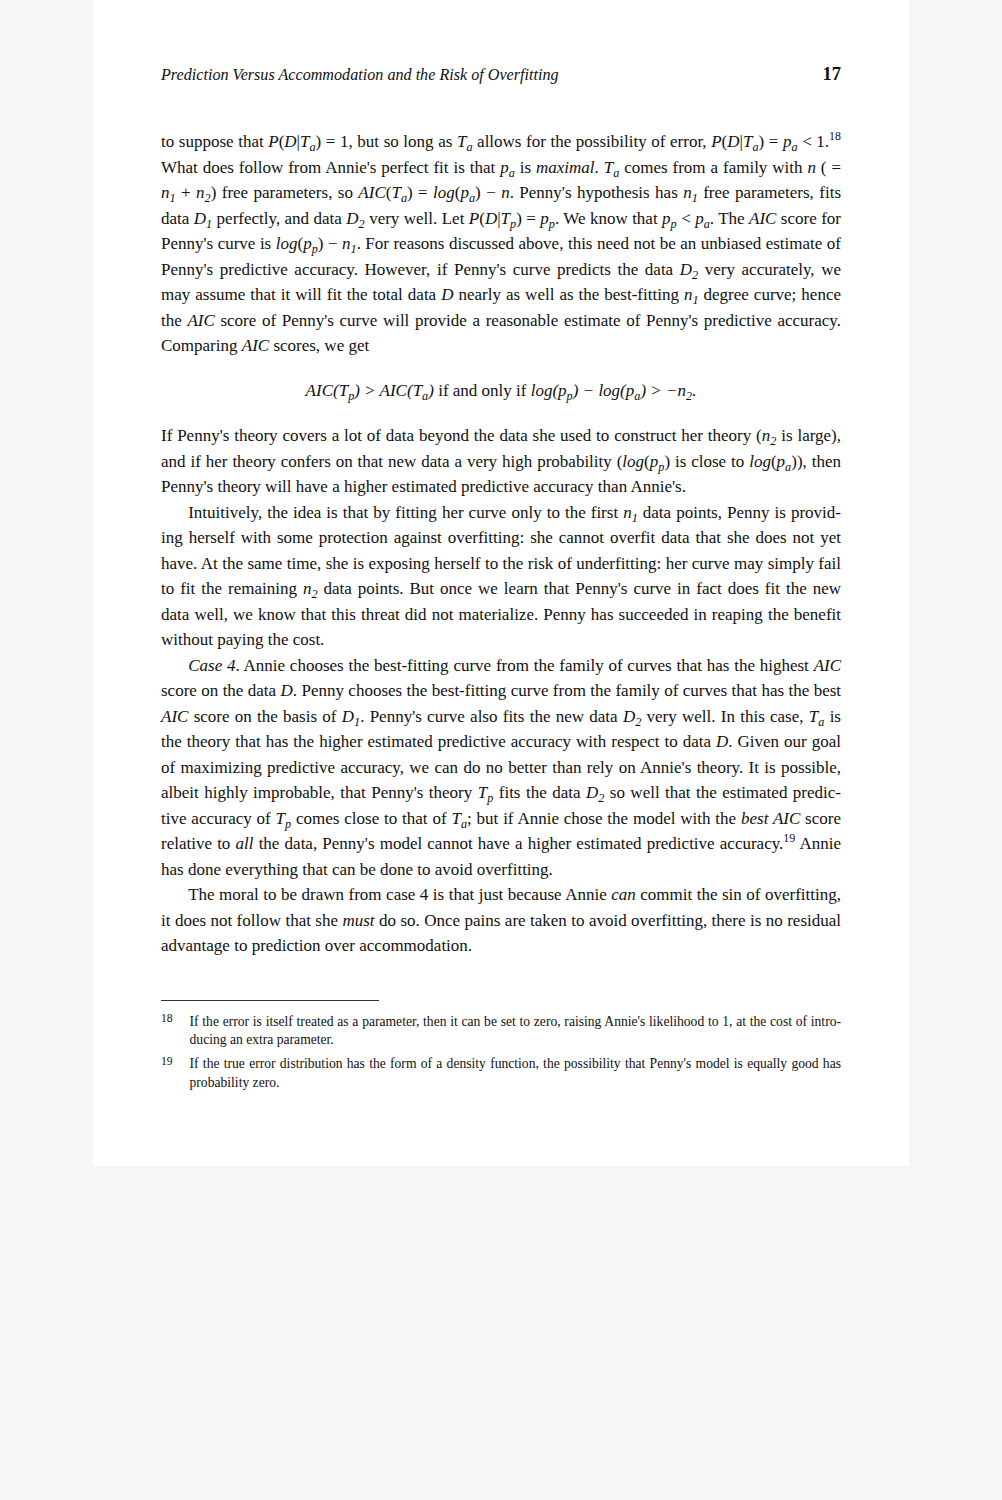Prediction Versus Accommodation and the Risk of Overfitting 17
to suppose that P(D|Ta) = 1, but so long as Ta allows for the possibility of error, P(D|Ta) = pa < 1.18 What does follow from Annie's perfect fit is that pa is maximal. Ta comes from a family with n ( = n1 + n2) free parameters, so AIC(Ta) = log(pa) − n. Penny's hypothesis has n1 free parameters, fits data D1 perfectly, and data D2 very well. Let P(D|Tp) = pp. We know that pp < pa. The AIC score for Penny's curve is log(pp) − n1. For reasons discussed above, this need not be an unbiased estimate of Penny's predictive accuracy. However, if Penny's curve predicts the data D2 very accurately, we may assume that it will fit the total data D nearly as well as the best-fitting n1 degree curve; hence the AIC score of Penny's curve will provide a reasonable estimate of Penny's predictive accuracy. Comparing AIC scores, we get
AIC(Tp) > AIC(Ta) if and only if log(pp) − log(pa) > −n2.
If Penny's theory covers a lot of data beyond the data she used to construct her theory (n2 is large), and if her theory confers on that new data a very high probability (log(pp) is close to log(pa)), then Penny's theory will have a higher estimated predictive accuracy than Annie's.
Intuitively, the idea is that by fitting her curve only to the first n1 data points, Penny is providing herself with some protection against overfitting: she cannot overfit data that she does not yet have. At the same time, she is exposing herself to the risk of underfitting: her curve may simply fail to fit the remaining n2 data points. But once we learn that Penny's curve in fact does fit the new data well, we know that this threat did not materialize. Penny has succeeded in reaping the benefit without paying the cost.
Case 4. Annie chooses the best-fitting curve from the family of curves that has the highest AIC score on the data D. Penny chooses the best-fitting curve from the family of curves that has the best AIC score on the basis of D1. Penny's curve also fits the new data D2 very well. In this case, Ta is the theory that has the higher estimated predictive accuracy with respect to data D. Given our goal of maximizing predictive accuracy, we can do no better than rely on Annie's theory. It is possible, albeit highly improbable, that Penny's theory Tp fits the data D2 so well that the estimated predictive accuracy of Tp comes close to that of Ta; but if Annie chose the model with the best AIC score relative to all the data, Penny's model cannot have a higher estimated predictive accuracy.19 Annie has done everything that can be done to avoid overfitting.
The moral to be drawn from case 4 is that just because Annie can commit the sin of overfitting, it does not follow that she must do so. Once pains are taken to avoid overfitting, there is no residual advantage to prediction over accommodation.
18 If the error is itself treated as a parameter, then it can be set to zero, raising Annie's likelihood to 1, at the cost of introducing an extra parameter.
19 If the true error distribution has the form of a density function, the possibility that Penny's model is equally good has probability zero.